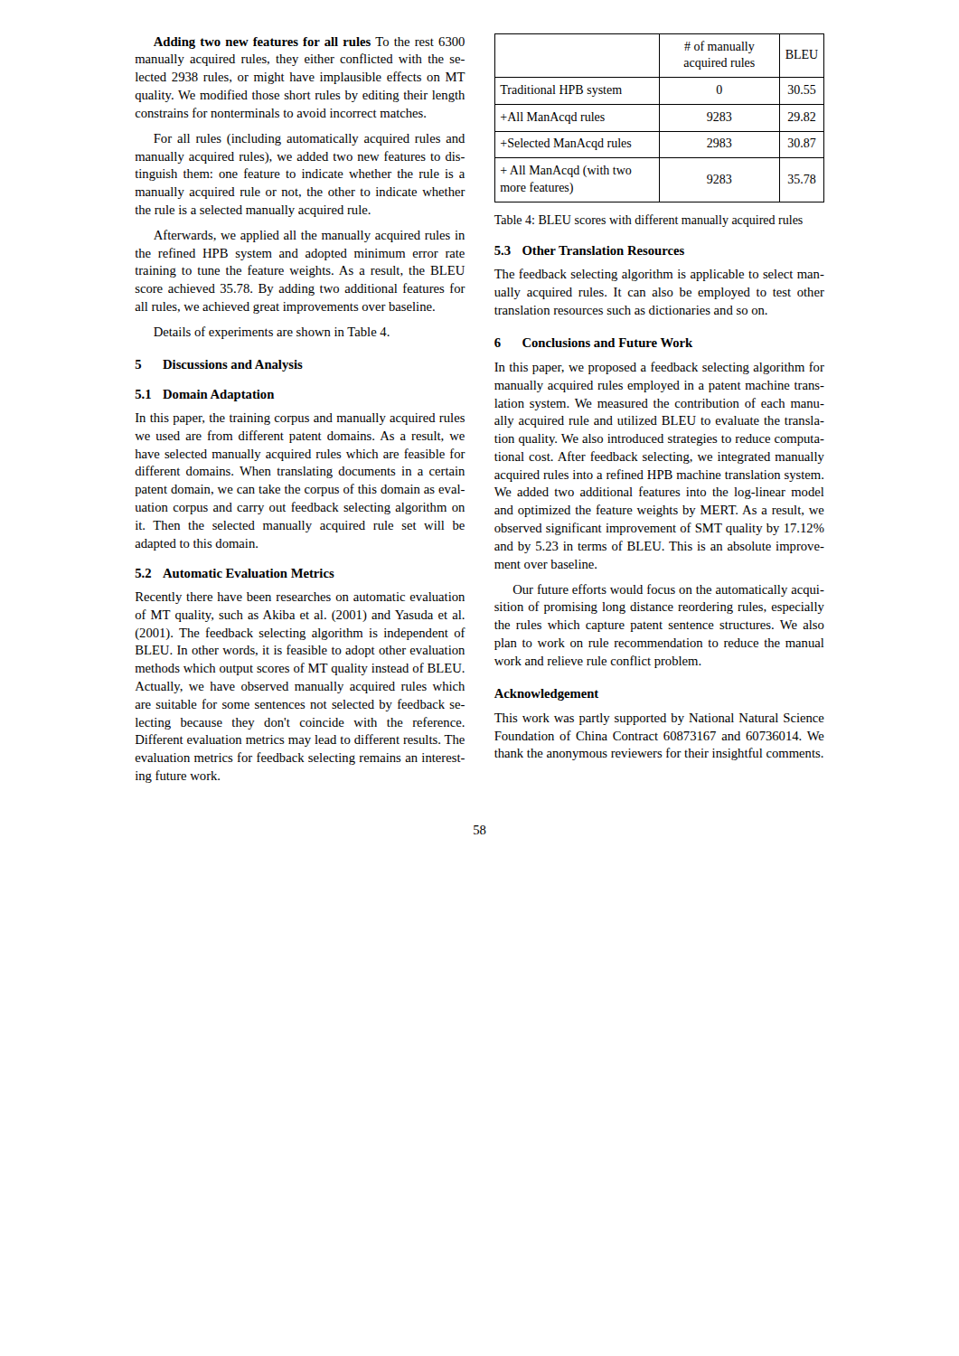Adding two new features for all rules To the rest 6300 manually acquired rules, they either conflicted with the selected 2938 rules, or might have implausible effects on MT quality. We modified those short rules by editing their length constrains for nonterminals to avoid incorrect matches.
For all rules (including automatically acquired rules and manually acquired rules), we added two new features to distinguish them: one feature to indicate whether the rule is a manually acquired rule or not, the other to indicate whether the rule is a selected manually acquired rule.
Afterwards, we applied all the manually acquired rules in the refined HPB system and adopted minimum error rate training to tune the feature weights. As a result, the BLEU score achieved 35.78. By adding two additional features for all rules, we achieved great improvements over baseline.
Details of experiments are shown in Table 4.
5 Discussions and Analysis
5.1 Domain Adaptation
In this paper, the training corpus and manually acquired rules we used are from different patent domains. As a result, we have selected manually acquired rules which are feasible for different domains. When translating documents in a certain patent domain, we can take the corpus of this domain as evaluation corpus and carry out feedback selecting algorithm on it. Then the selected manually acquired rule set will be adapted to this domain.
5.2 Automatic Evaluation Metrics
Recently there have been researches on automatic evaluation of MT quality, such as Akiba et al. (2001) and Yasuda et al. (2001). The feedback selecting algorithm is independent of BLEU. In other words, it is feasible to adopt other evaluation methods which output scores of MT quality instead of BLEU. Actually, we have observed manually acquired rules which are suitable for some sentences not selected by feedback selecting because they don't coincide with the reference. Different evaluation metrics may lead to different results. The evaluation metrics for feedback selecting remains an interesting future work.
| | # of manually acquired rules | BLEU |
| --- | --- | --- |
| Traditional HPB system | 0 | 30.55 |
| +All ManAcqd rules | 9283 | 29.82 |
| +Selected ManAcqd rules | 2983 | 30.87 |
| + All ManAcqd (with two more features) | 9283 | 35.78 |
Table 4: BLEU scores with different manually acquired rules
5.3 Other Translation Resources
The feedback selecting algorithm is applicable to select manually acquired rules. It can also be employed to test other translation resources such as dictionaries and so on.
6 Conclusions and Future Work
In this paper, we proposed a feedback selecting algorithm for manually acquired rules employed in a patent machine translation system. We measured the contribution of each manually acquired rule and utilized BLEU to evaluate the translation quality. We also introduced strategies to reduce computational cost. After feedback selecting, we integrated manually acquired rules into a refined HPB machine translation system. We added two additional features into the log-linear model and optimized the feature weights by MERT. As a result, we observed significant improvement of SMT quality by 17.12% and by 5.23 in terms of BLEU. This is an absolute improvement over baseline.
Our future efforts would focus on the automatically acquisition of promising long distance reordering rules, especially the rules which capture patent sentence structures. We also plan to work on rule recommendation to reduce the manual work and relieve rule conflict problem.
Acknowledgement
This work was partly supported by National Natural Science Foundation of China Contract 60873167 and 60736014. We thank the anonymous reviewers for their insightful comments.
58